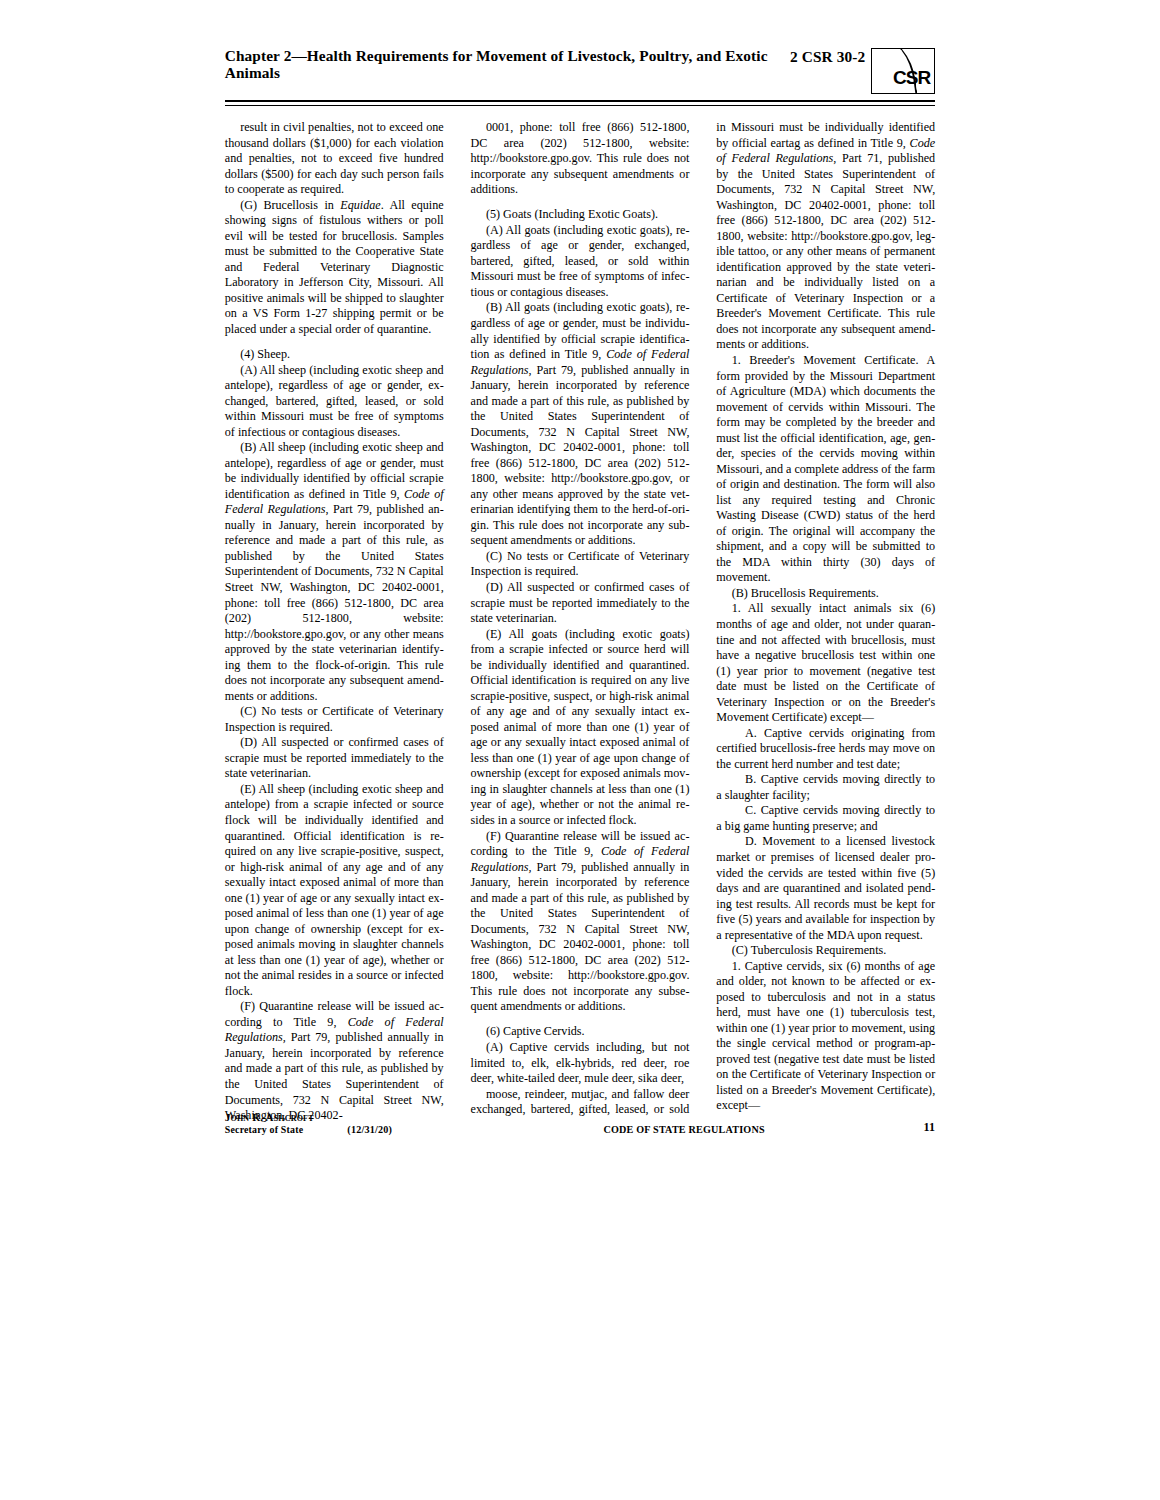Chapter 2—Health Requirements for Movement of Livestock, Poultry, and Exotic Animals
2 CSR 30-2
CSR
result in civil penalties, not to exceed one thousand dollars ($1,000) for each violation and penalties, not to exceed five hundred dollars ($500) for each day such person fails to cooperate as required.
(G) Brucellosis in Equidae. All equine showing signs of fistulous withers or poll evil will be tested for brucellosis. Samples must be submitted to the Cooperative State and Federal Veterinary Diagnostic Laboratory in Jefferson City, Missouri. All positive animals will be shipped to slaughter on a VS Form 1-27 shipping permit or be placed under a special order of quarantine.
(4) Sheep.
(A) All sheep (including exotic sheep and antelope), regardless of age or gender, exchanged, bartered, gifted, leased, or sold within Missouri must be free of symptoms of infectious or contagious diseases.
(B) All sheep (including exotic sheep and antelope), regardless of age or gender, must be individually identified by official scrapie identification as defined in Title 9, Code of Federal Regulations, Part 79, published annually in January, herein incorporated by reference and made a part of this rule, as published by the United States Superintendent of Documents, 732 N Capital Street NW, Washington, DC 20402-0001, phone: toll free (866) 512-1800, DC area (202) 512-1800, website: http://bookstore.gpo.gov, or any other means approved by the state veterinarian identifying them to the flock-of-origin. This rule does not incorporate any subsequent amendments or additions.
(C) No tests or Certificate of Veterinary Inspection is required.
(D) All suspected or confirmed cases of scrapie must be reported immediately to the state veterinarian.
(E) All sheep (including exotic sheep and antelope) from a scrapie infected or source flock will be individually identified and quarantined. Official identification is required on any live scrapie-positive, suspect, or high-risk animal of any age and of any sexually intact exposed animal of more than one (1) year of age or any sexually intact exposed animal of less than one (1) year of age upon change of ownership (except for exposed animals moving in slaughter channels at less than one (1) year of age), whether or not the animal resides in a source or infected flock.
(F) Quarantine release will be issued according to Title 9, Code of Federal Regulations, Part 79, published annually in January, herein incorporated by reference and made a part of this rule, as published by the United States Superintendent of Documents, 732 N Capital Street NW, Washington, DC 20402-
0001, phone: toll free (866) 512-1800, DC area (202) 512-1800, website: http://bookstore.gpo.gov. This rule does not incorporate any subsequent amendments or additions.
(5) Goats (Including Exotic Goats).
(A) All goats (including exotic goats), regardless of age or gender, exchanged, bartered, gifted, leased, or sold within Missouri must be free of symptoms of infectious or contagious diseases.
(B) All goats (including exotic goats), regardless of age or gender, must be individually identified by official scrapie identification as defined in Title 9, Code of Federal Regulations, Part 79, published annually in January, herein incorporated by reference and made a part of this rule, as published by the United States Superintendent of Documents, 732 N Capital Street NW, Washington, DC 20402-0001, phone: toll free (866) 512-1800, DC area (202) 512-1800, website: http://bookstore.gpo.gov, or any other means approved by the state veterinarian identifying them to the herd-of-origin. This rule does not incorporate any subsequent amendments or additions.
(C) No tests or Certificate of Veterinary Inspection is required.
(D) All suspected or confirmed cases of scrapie must be reported immediately to the state veterinarian.
(E) All goats (including exotic goats) from a scrapie infected or source herd will be individually identified and quarantined. Official identification is required on any live scrapie-positive, suspect, or high-risk animal of any age and of any sexually intact exposed animal of more than one (1) year of age or any sexually intact exposed animal of less than one (1) year of age upon change of ownership (except for exposed animals moving in slaughter channels at less than one (1) year of age), whether or not the animal resides in a source or infected flock.
(F) Quarantine release will be issued according to the Title 9, Code of Federal Regulations, Part 79, published annually in January, herein incorporated by reference and made a part of this rule, as published by the United States Superintendent of Documents, 732 N Capital Street NW, Washington, DC 20402-0001, phone: toll free (866) 512-1800, DC area (202) 512-1800, website: http://bookstore.gpo.gov. This rule does not incorporate any subsequent amendments or additions.
(6) Captive Cervids.
(A) Captive cervids including, but not limited to, elk, elk-hybrids, red deer, roe deer, white-tailed deer, mule deer, sika deer,
moose, reindeer, mutjac, and fallow deer exchanged, bartered, gifted, leased, or sold in Missouri must be individually identified by official eartag as defined in Title 9, Code of Federal Regulations, Part 71, published by the United States Superintendent of Documents, 732 N Capital Street NW, Washington, DC 20402-0001, phone: toll free (866) 512-1800, DC area (202) 512-1800, website: http://bookstore.gpo.gov, legible tattoo, or any other means of permanent identification approved by the state veterinarian and be individually listed on a Certificate of Veterinary Inspection or a Breeder's Movement Certificate. This rule does not incorporate any subsequent amendments or additions.
1. Breeder's Movement Certificate. A form provided by the Missouri Department of Agriculture (MDA) which documents the movement of cervids within Missouri. The form may be completed by the breeder and must list the official identification, age, gender, species of the cervids moving within Missouri, and a complete address of the farm of origin and destination. The form will also list any required testing and Chronic Wasting Disease (CWD) status of the herd of origin. The original will accompany the shipment, and a copy will be submitted to the MDA within thirty (30) days of movement.
(B) Brucellosis Requirements.
1. All sexually intact animals six (6) months of age and older, not under quarantine and not affected with brucellosis, must have a negative brucellosis test within one (1) year prior to movement (negative test date must be listed on the Certificate of Veterinary Inspection or on the Breeder's Movement Certificate) except—
A. Captive cervids originating from certified brucellosis-free herds may move on the current herd number and test date;
B. Captive cervids moving directly to a slaughter facility;
C. Captive cervids moving directly to a big game hunting preserve; and
D. Movement to a licensed livestock market or premises of licensed dealer provided the cervids are tested within five (5) days and are quarantined and isolated pending test results. All records must be kept for five (5) years and available for inspection by a representative of the MDA upon request.
(C) Tuberculosis Requirements.
1. Captive cervids, six (6) months of age and older, not known to be affected or exposed to tuberculosis and not in a status herd, must have one (1) tuberculosis test, within one (1) year prior to movement, using the single cervical method or program-approved test (negative test date must be listed on the Certificate of Veterinary Inspection or listed on a Breeder's Movement Certificate), except—
John R. Ashcroft
Secretary of State
(12/31/20)
CODE OF STATE REGULATIONS
11